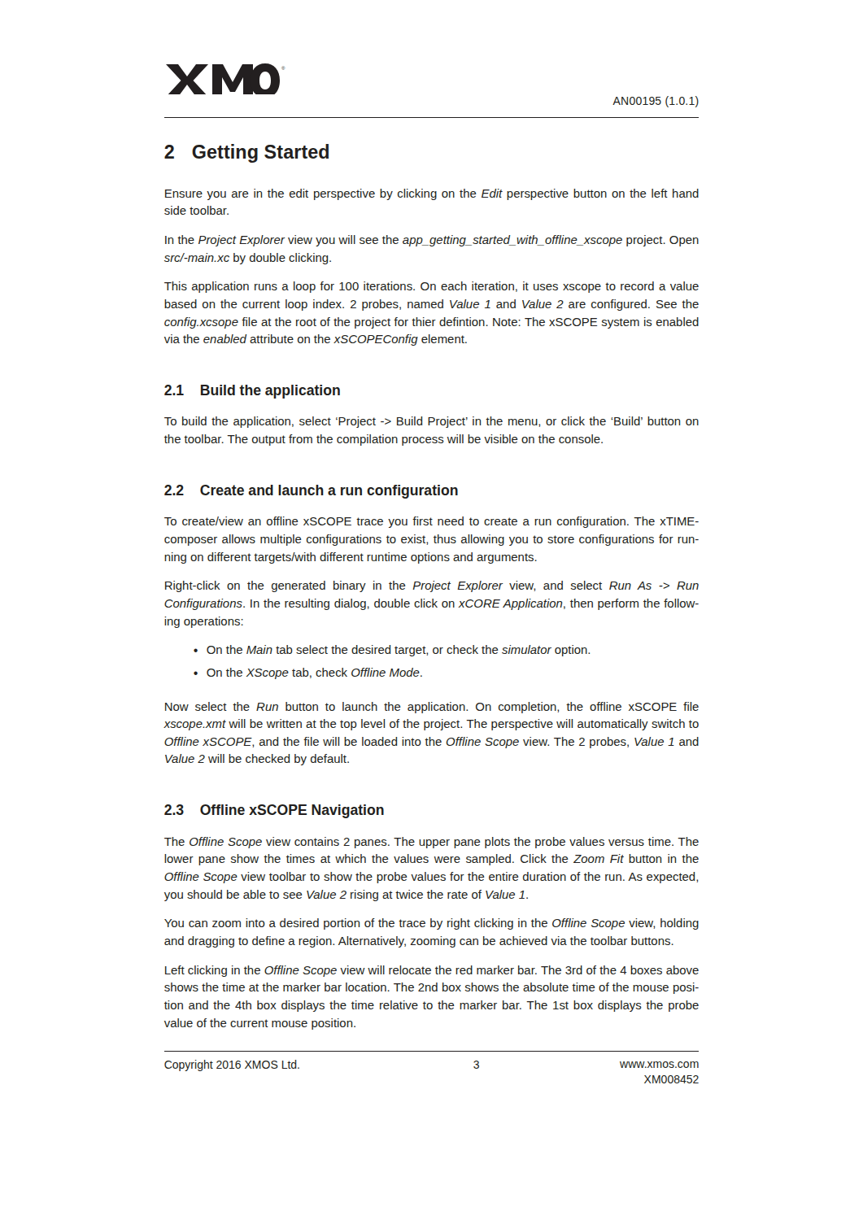®
AN00195 (1.0.1)
2 Getting Started
Ensure you are in the edit perspective by clicking on the Edit perspective button on the left hand side toolbar.
In the Project Explorer view you will see the app_getting_started_with_offline_xscope project. Open src/-main.xc by double clicking.
This application runs a loop for 100 iterations. On each iteration, it uses xscope to record a value based on the current loop index. 2 probes, named Value 1 and Value 2 are configured. See the config.xcsope file at the root of the project for thier defintion. Note: The xSCOPE system is enabled via the enabled attribute on the xSCOPEConfig element.
2.1 Build the application
To build the application, select ‘Project -> Build Project’ in the menu, or click the ‘Build’ button on the toolbar. The output from the compilation process will be visible on the console.
2.2 Create and launch a run configuration
To create/view an offline xSCOPE trace you first need to create a run configuration. The xTIMEcomposer allows multiple configurations to exist, thus allowing you to store configurations for running on different targets/with different runtime options and arguments.
Right-click on the generated binary in the Project Explorer view, and select Run As -> Run Configurations. In the resulting dialog, double click on xCORE Application, then perform the following operations:
On the Main tab select the desired target, or check the simulator option.
On the XScope tab, check Offline Mode.
Now select the Run button to launch the application. On completion, the offline xSCOPE file xscope.xmt will be written at the top level of the project. The perspective will automatically switch to Offline xSCOPE, and the file will be loaded into the Offline Scope view. The 2 probes, Value 1 and Value 2 will be checked by default.
2.3 Offline xSCOPE Navigation
The Offline Scope view contains 2 panes. The upper pane plots the probe values versus time. The lower pane show the times at which the values were sampled. Click the Zoom Fit button in the Offline Scope view toolbar to show the probe values for the entire duration of the run. As expected, you should be able to see Value 2 rising at twice the rate of Value 1.
You can zoom into a desired portion of the trace by right clicking in the Offline Scope view, holding and dragging to define a region. Alternatively, zooming can be achieved via the toolbar buttons.
Left clicking in the Offline Scope view will relocate the red marker bar. The 3rd of the 4 boxes above shows the time at the marker bar location. The 2nd box shows the absolute time of the mouse position and the 4th box displays the time relative to the marker bar. The 1st box displays the probe value of the current mouse position.
Copyright 2016 XMOS Ltd.
3
www.xmos.com
XM008452